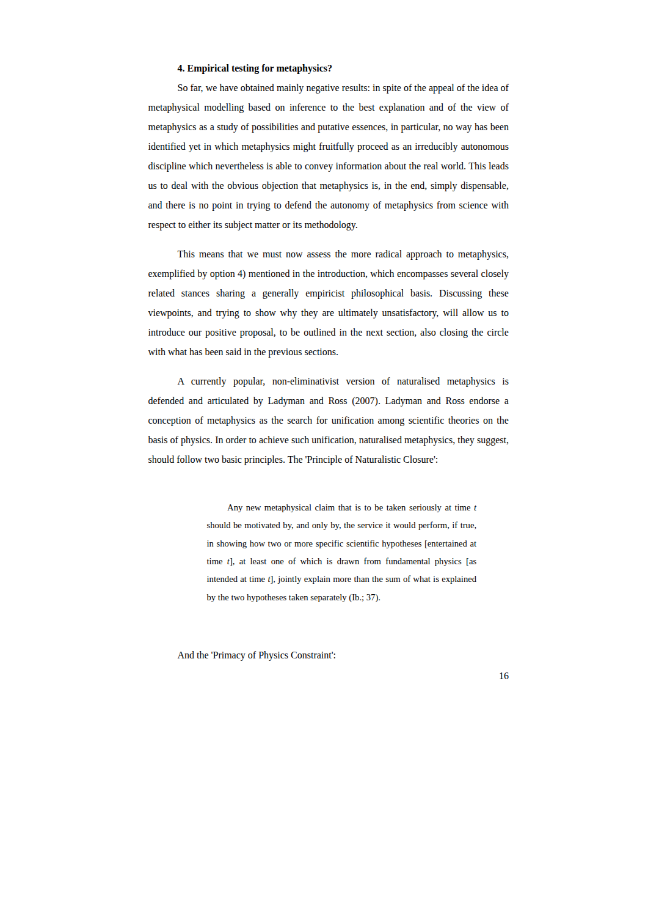4. Empirical testing for metaphysics?
So far, we have obtained mainly negative results: in spite of the appeal of the idea of metaphysical modelling based on inference to the best explanation and of the view of metaphysics as a study of possibilities and putative essences, in particular, no way has been identified yet in which metaphysics might fruitfully proceed as an irreducibly autonomous discipline which nevertheless is able to convey information about the real world. This leads us to deal with the obvious objection that metaphysics is, in the end, simply dispensable, and there is no point in trying to defend the autonomy of metaphysics from science with respect to either its subject matter or its methodology.
This means that we must now assess the more radical approach to metaphysics, exemplified by option 4) mentioned in the introduction, which encompasses several closely related stances sharing a generally empiricist philosophical basis. Discussing these viewpoints, and trying to show why they are ultimately unsatisfactory, will allow us to introduce our positive proposal, to be outlined in the next section, also closing the circle with what has been said in the previous sections.
A currently popular, non-eliminativist version of naturalised metaphysics is defended and articulated by Ladyman and Ross (2007). Ladyman and Ross endorse a conception of metaphysics as the search for unification among scientific theories on the basis of physics. In order to achieve such unification, naturalised metaphysics, they suggest, should follow two basic principles. The 'Principle of Naturalistic Closure':
Any new metaphysical claim that is to be taken seriously at time t should be motivated by, and only by, the service it would perform, if true, in showing how two or more specific scientific hypotheses [entertained at time t], at least one of which is drawn from fundamental physics [as intended at time t], jointly explain more than the sum of what is explained by the two hypotheses taken separately (Ib.; 37).
And the 'Primacy of Physics Constraint':
16